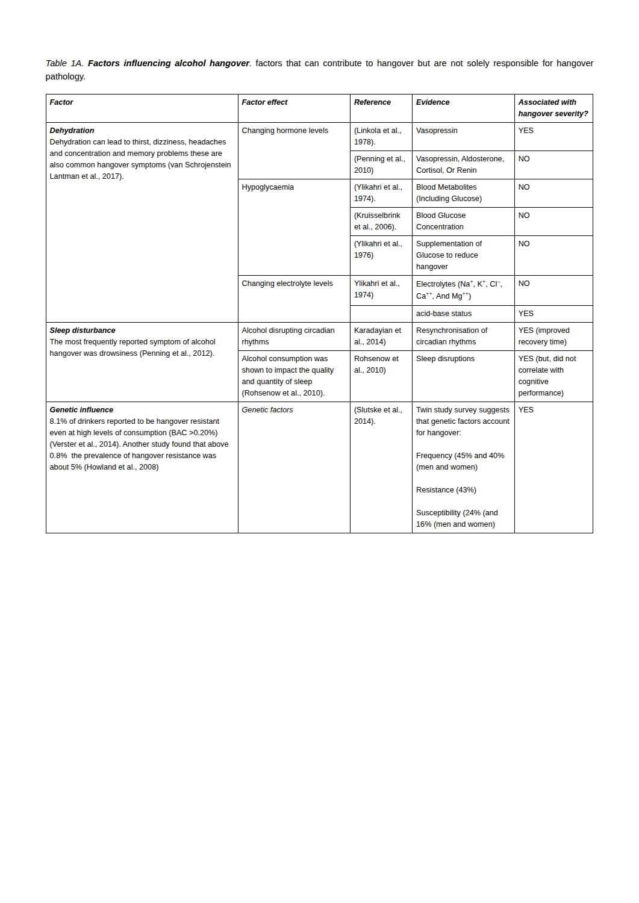Table 1A. Factors influencing alcohol hangover. factors that can contribute to hangover but are not solely responsible for hangover pathology.
| Factor | Factor effect | Reference | Evidence | Associated with hangover severity? |
| --- | --- | --- | --- | --- |
| Dehydration Dehydration can lead to thirst, dizziness, headaches and concentration and memory problems these are also common hangover symptoms (van Schrojenstein Lantman et al., 2017). | Changing hormone levels | (Linkola et al., 1978). | Vasopressin | YES |
| (Penning et al., 2010) | Vasopressin, Aldosterone, Cortisol, Or Renin | NO |
| Hypoglycaemia | (Ylikahri et al., 1974). | Blood Metabolites (Including Glucose) | NO |
| (Kruisselbrink et al., 2006). | Blood Glucose Concentration | NO |
| (Ylikahri et al., 1976) | Supplementation of Glucose to reduce hangover | NO |
| Changing electrolyte levels | Ylikahri et al., 1974) | Electrolytes (Na + , K + , Cl − , Ca ++ , And Mg ++ ) | NO |
| | acid-base status | YES |
| Sleep disturbance The most frequently reported symptom of alcohol hangover was drowsiness (Penning et al., 2012). | Alcohol disrupting circadian rhythms | Karadayian et al., 2014) | Resynchronisation of circadian rhythms | YES (improved recovery time) |
| Alcohol consumption was shown to impact the quality and quantity of sleep (Rohsenow et al., 2010). | Rohsenow et al., 2010) | Sleep disruptions | YES (but, did not correlate with cognitive performance) |
| Genetic influence 8.1% of drinkers reported to be hangover resistant even at high levels of consumption (BAC >0.20%) (Verster et al., 2014). Another study found that above 0.8% the prevalence of hangover resistance was about 5% (Howland et al., 2008) | Genetic factors | (Slutske et al., 2014). | Twin study survey suggests that genetic factors account for hangover: Frequency (45% and 40% (men and women) Resistance (43%) Susceptibility (24% (and 16% (men and women) | YES |